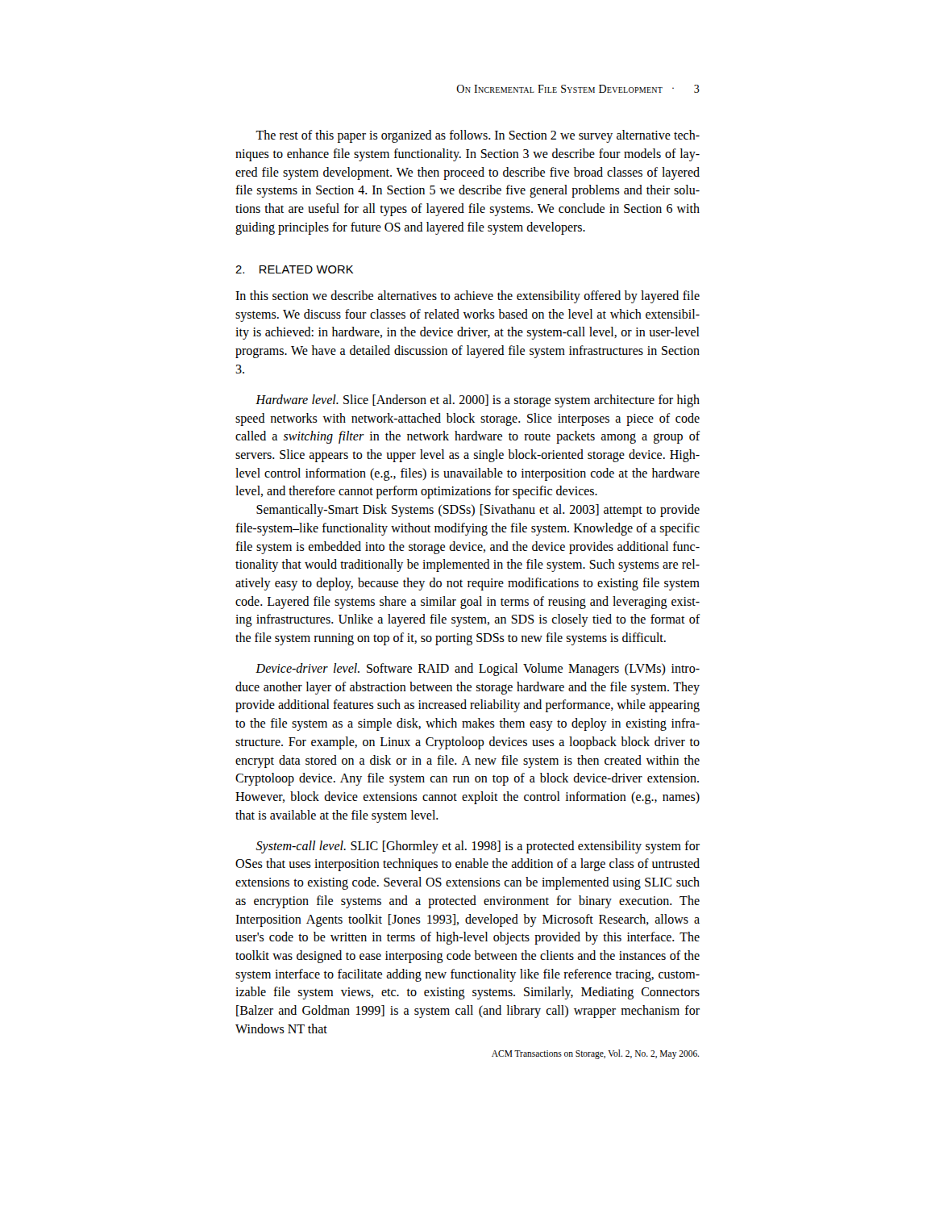On Incremental File System Development·3
The rest of this paper is organized as follows. In Section 2 we survey alternative techniques to enhance file system functionality. In Section 3 we describe four models of layered file system development. We then proceed to describe five broad classes of layered file systems in Section 4. In Section 5 we describe five general problems and their solutions that are useful for all types of layered file systems. We conclude in Section 6 with guiding principles for future OS and layered file system developers.
2. RELATED WORK
In this section we describe alternatives to achieve the extensibility offered by layered file systems. We discuss four classes of related works based on the level at which extensibility is achieved: in hardware, in the device driver, at the system-call level, or in user-level programs. We have a detailed discussion of layered file system infrastructures in Section 3.
Hardware level. Slice [Anderson et al. 2000] is a storage system architecture for high speed networks with network-attached block storage. Slice interposes a piece of code called a switching filter in the network hardware to route packets among a group of servers. Slice appears to the upper level as a single block-oriented storage device. High-level control information (e.g., files) is unavailable to interposition code at the hardware level, and therefore cannot perform optimizations for specific devices.
Semantically-Smart Disk Systems (SDSs) [Sivathanu et al. 2003] attempt to provide file-system–like functionality without modifying the file system. Knowledge of a specific file system is embedded into the storage device, and the device provides additional functionality that would traditionally be implemented in the file system. Such systems are relatively easy to deploy, because they do not require modifications to existing file system code. Layered file systems share a similar goal in terms of reusing and leveraging existing infrastructures. Unlike a layered file system, an SDS is closely tied to the format of the file system running on top of it, so porting SDSs to new file systems is difficult.
Device-driver level. Software RAID and Logical Volume Managers (LVMs) introduce another layer of abstraction between the storage hardware and the file system. They provide additional features such as increased reliability and performance, while appearing to the file system as a simple disk, which makes them easy to deploy in existing infrastructure. For example, on Linux a Cryptoloop devices uses a loopback block driver to encrypt data stored on a disk or in a file. A new file system is then created within the Cryptoloop device. Any file system can run on top of a block device-driver extension. However, block device extensions cannot exploit the control information (e.g., names) that is available at the file system level.
System-call level. SLIC [Ghormley et al. 1998] is a protected extensibility system for OSes that uses interposition techniques to enable the addition of a large class of untrusted extensions to existing code. Several OS extensions can be implemented using SLIC such as encryption file systems and a protected environment for binary execution. The Interposition Agents toolkit [Jones 1993], developed by Microsoft Research, allows a user's code to be written in terms of high-level objects provided by this interface. The toolkit was designed to ease interposing code between the clients and the instances of the system interface to facilitate adding new functionality like file reference tracing, customizable file system views, etc. to existing systems. Similarly, Mediating Connectors [Balzer and Goldman 1999] is a system call (and library call) wrapper mechanism for Windows NT that
ACM Transactions on Storage, Vol. 2, No. 2, May 2006.